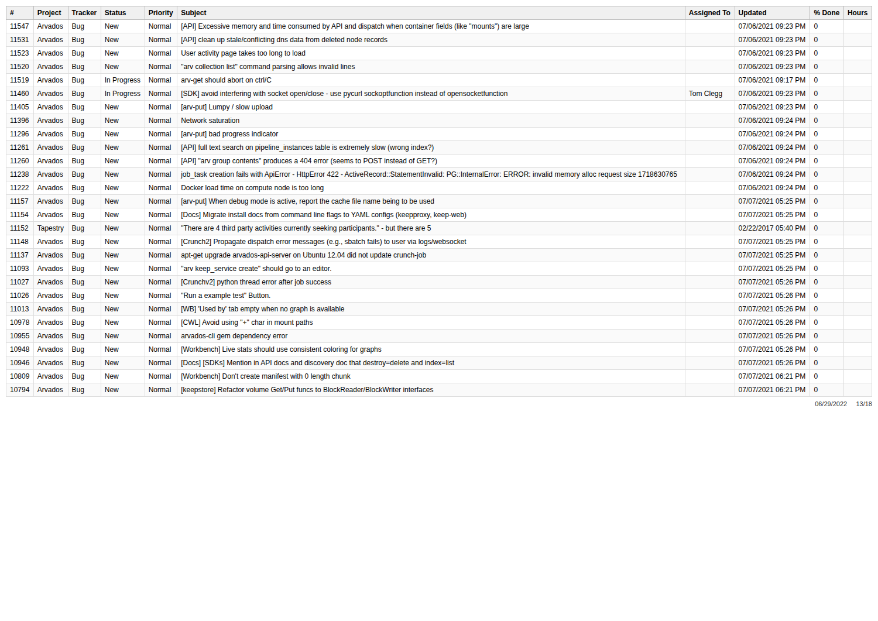06/29/2022 13/18
| # | Project | Tracker | Status | Priority | Subject | Assigned To | Updated | % Done | Hours |
| --- | --- | --- | --- | --- | --- | --- | --- | --- | --- |
| 11547 | Arvados | Bug | New | Normal | [API] Excessive memory and time consumed by API and dispatch when container fields (like "mounts") are large | | 07/06/2021 09:23 PM | 0 | |
| 11531 | Arvados | Bug | New | Normal | [API] clean up stale/conflicting dns data from deleted node records | | 07/06/2021 09:23 PM | 0 | |
| 11523 | Arvados | Bug | New | Normal | User activity page takes too long to load | | 07/06/2021 09:23 PM | 0 | |
| 11520 | Arvados | Bug | New | Normal | "arv collection list" command parsing allows invalid lines | | 07/06/2021 09:23 PM | 0 | |
| 11519 | Arvados | Bug | In Progress | Normal | arv-get should abort on ctrl/C | | 07/06/2021 09:17 PM | 0 | |
| 11460 | Arvados | Bug | In Progress | Normal | [SDK] avoid interfering with socket open/close - use pycurl sockoptfunction instead of opensocketfunction | Tom Clegg | 07/06/2021 09:23 PM | 0 | |
| 11405 | Arvados | Bug | New | Normal | [arv-put] Lumpy / slow upload | | 07/06/2021 09:23 PM | 0 | |
| 11396 | Arvados | Bug | New | Normal | Network saturation | | 07/06/2021 09:24 PM | 0 | |
| 11296 | Arvados | Bug | New | Normal | [arv-put] bad progress indicator | | 07/06/2021 09:24 PM | 0 | |
| 11261 | Arvados | Bug | New | Normal | [API] full text search on pipeline_instances table is extremely slow (wrong index?) | | 07/06/2021 09:24 PM | 0 | |
| 11260 | Arvados | Bug | New | Normal | [API] "arv group contents" produces a 404 error (seems to POST instead of GET?) | | 07/06/2021 09:24 PM | 0 | |
| 11238 | Arvados | Bug | New | Normal | job_task creation fails with ApiError - HttpError 422 - ActiveRecord::StatementInvalid: PG::InternalError: ERROR: invalid memory alloc request size 1718630765 | | 07/06/2021 09:24 PM | 0 | |
| 11222 | Arvados | Bug | New | Normal | Docker load time on compute node is too long | | 07/06/2021 09:24 PM | 0 | |
| 11157 | Arvados | Bug | New | Normal | [arv-put] When debug mode is active, report the cache file name being to be used | | 07/07/2021 05:25 PM | 0 | |
| 11154 | Arvados | Bug | New | Normal | [Docs] Migrate install docs from command line flags to YAML configs (keepproxy, keep-web) | | 07/07/2021 05:25 PM | 0 | |
| 11152 | Tapestry | Bug | New | Normal | "There are 4 third party activities currently seeking participants." - but there are 5 | | 02/22/2017 05:40 PM | 0 | |
| 11148 | Arvados | Bug | New | Normal | [Crunch2] Propagate dispatch error messages (e.g., sbatch fails) to user via logs/websocket | | 07/07/2021 05:25 PM | 0 | |
| 11137 | Arvados | Bug | New | Normal | apt-get upgrade arvados-api-server on Ubuntu 12.04 did not update crunch-job | | 07/07/2021 05:25 PM | 0 | |
| 11093 | Arvados | Bug | New | Normal | "arv keep_service create" should go to an editor. | | 07/07/2021 05:25 PM | 0 | |
| 11027 | Arvados | Bug | New | Normal | [Crunchv2] python thread error after job success | | 07/07/2021 05:26 PM | 0 | |
| 11026 | Arvados | Bug | New | Normal | "Run a example test" Button. | | 07/07/2021 05:26 PM | 0 | |
| 11013 | Arvados | Bug | New | Normal | [WB] 'Used by' tab empty when no graph is available | | 07/07/2021 05:26 PM | 0 | |
| 10978 | Arvados | Bug | New | Normal | [CWL] Avoid using "+" char in mount paths | | 07/07/2021 05:26 PM | 0 | |
| 10955 | Arvados | Bug | New | Normal | arvados-cli gem dependency error | | 07/07/2021 05:26 PM | 0 | |
| 10948 | Arvados | Bug | New | Normal | [Workbench] Live stats should use consistent coloring for graphs | | 07/07/2021 05:26 PM | 0 | |
| 10946 | Arvados | Bug | New | Normal | [Docs] [SDKs] Mention in API docs and discovery doc that destroy=delete and index=list | | 07/07/2021 05:26 PM | 0 | |
| 10809 | Arvados | Bug | New | Normal | [Workbench] Don't create manifest with 0 length chunk | | 07/07/2021 06:21 PM | 0 | |
| 10794 | Arvados | Bug | New | Normal | [keepstore] Refactor volume Get/Put funcs to BlockReader/BlockWriter interfaces | | 07/07/2021 06:21 PM | 0 | |